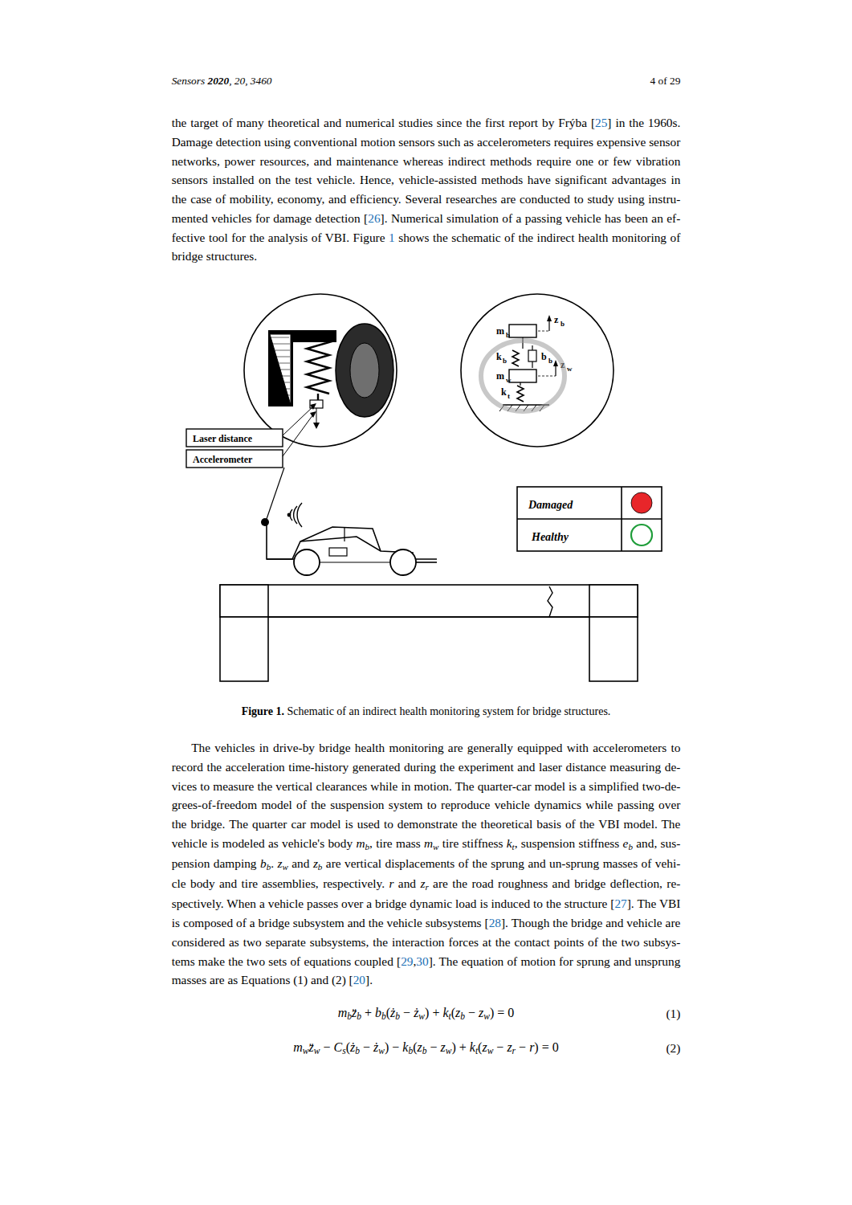Sensors 2020, 20, 3460
4 of 29
the target of many theoretical and numerical studies since the first report by Frýba [25] in the 1960s. Damage detection using conventional motion sensors such as accelerometers requires expensive sensor networks, power resources, and maintenance whereas indirect methods require one or few vibration sensors installed on the test vehicle. Hence, vehicle-assisted methods have significant advantages in the case of mobility, economy, and efficiency. Several researches are conducted to study using instrumented vehicles for damage detection [26]. Numerical simulation of a passing vehicle has been an effective tool for the analysis of VBI. Figure 1 shows the schematic of the indirect health monitoring of bridge structures.
m b z b k b b b m w z w k t Laser distance Accelerometer Damaged Healthy
Figure 1. Schematic of an indirect health monitoring system for bridge structures.
The vehicles in drive-by bridge health monitoring are generally equipped with accelerometers to record the acceleration time-history generated during the experiment and laser distance measuring devices to measure the vertical clearances while in motion. The quarter-car model is a simplified two-degrees-of-freedom model of the suspension system to reproduce vehicle dynamics while passing over the bridge. The quarter car model is used to demonstrate the theoretical basis of the VBI model. The vehicle is modeled as vehicle's body mb, tire mass mw tire stiffness kt, suspension stiffness eb and, suspension damping bb. zw and zb are vertical displacements of the sprung and un-sprung masses of vehicle body and tire assemblies, respectively. r and zr are the road roughness and bridge deflection, respectively. When a vehicle passes over a bridge dynamic load is induced to the structure [27]. The VBI is composed of a bridge subsystem and the vehicle subsystems [28]. Though the bridge and vehicle are considered as two separate subsystems, the interaction forces at the contact points of the two subsystems make the two sets of equations coupled [29,30]. The equation of motion for sprung and unsprung masses are as Equations (1) and (2) [20].
mb z̈b + bb(żb − żw) + kt(zb − zw) = 0
(1)
mw z̈w − Cs(żb − żw) − kb(zb − zw) + kt(zw − zr − r) = 0
(2)